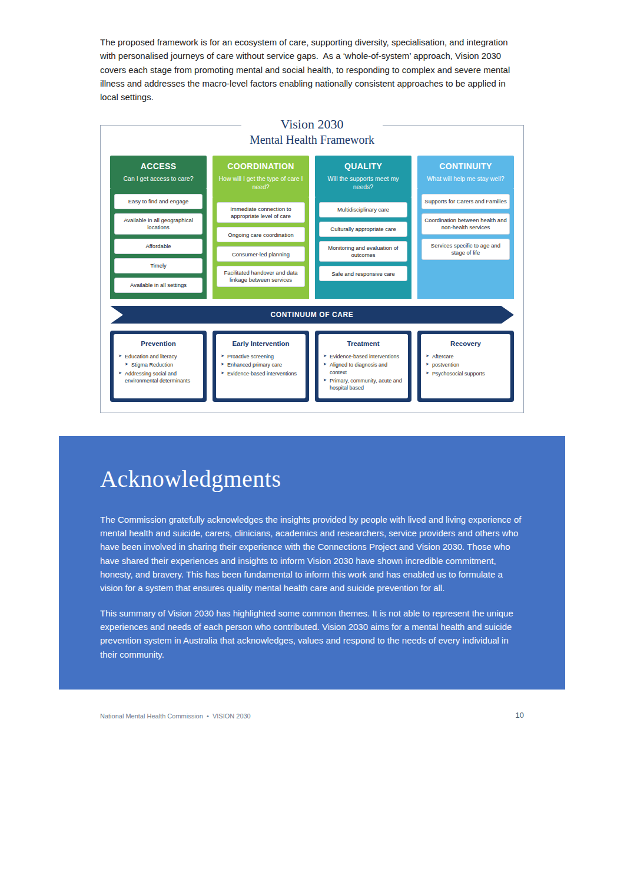The proposed framework is for an ecosystem of care, supporting diversity, specialisation, and integration with personalised journeys of care without service gaps. As a ‘whole-of-system’ approach, Vision 2030 covers each stage from promoting mental and social health, to responding to complex and severe mental illness and addresses the macro-level factors enabling nationally consistent approaches to be applied in local settings.
Vision 2030 Mental Health Framework
ACCESS Can I get access to care?
Easy to find and engage
Available in all geographical locations
Affordable
Timely
Available in all settings
COORDINATION How will I get the type of care I need?
Immediate connection to appropriate level of care
Ongoing care coordination
Consumer-led planning
Facilitated handover and data linkage between services
QUALITY Will the supports meet my needs?
Multidisciplinary care
Culturally appropriate care
Monitoring and evaluation of outcomes
Safe and responsive care
CONTINUITY What will help me stay well?
Supports for Carers and Families
Coordination between health and non-health services
Services specific to age and stage of life
CONTINUUM OF CARE
Prevention
Education and literacy
Stigma Reduction
Addressing social and environmental determinants
Early Intervention
Proactive screening
Enhanced primary care
Evidence-based interventions
Treatment
Evidence-based interventions
Aligned to diagnosis and context
Primary, community, acute and hospital based
Recovery
Aftercare
postvention
Psychosocial supports
Acknowledgments
The Commission gratefully acknowledges the insights provided by people with lived and living experience of mental health and suicide, carers, clinicians, academics and researchers, service providers and others who have been involved in sharing their experience with the Connections Project and Vision 2030. Those who have shared their experiences and insights to inform Vision 2030 have shown incredible commitment, honesty, and bravery. This has been fundamental to inform this work and has enabled us to formulate a vision for a system that ensures quality mental health care and suicide prevention for all.
This summary of Vision 2030 has highlighted some common themes. It is not able to represent the unique experiences and needs of each person who contributed. Vision 2030 aims for a mental health and suicide prevention system in Australia that acknowledges, values and respond to the needs of every individual in their community.
National Mental Health Commission • VISION 2030 10